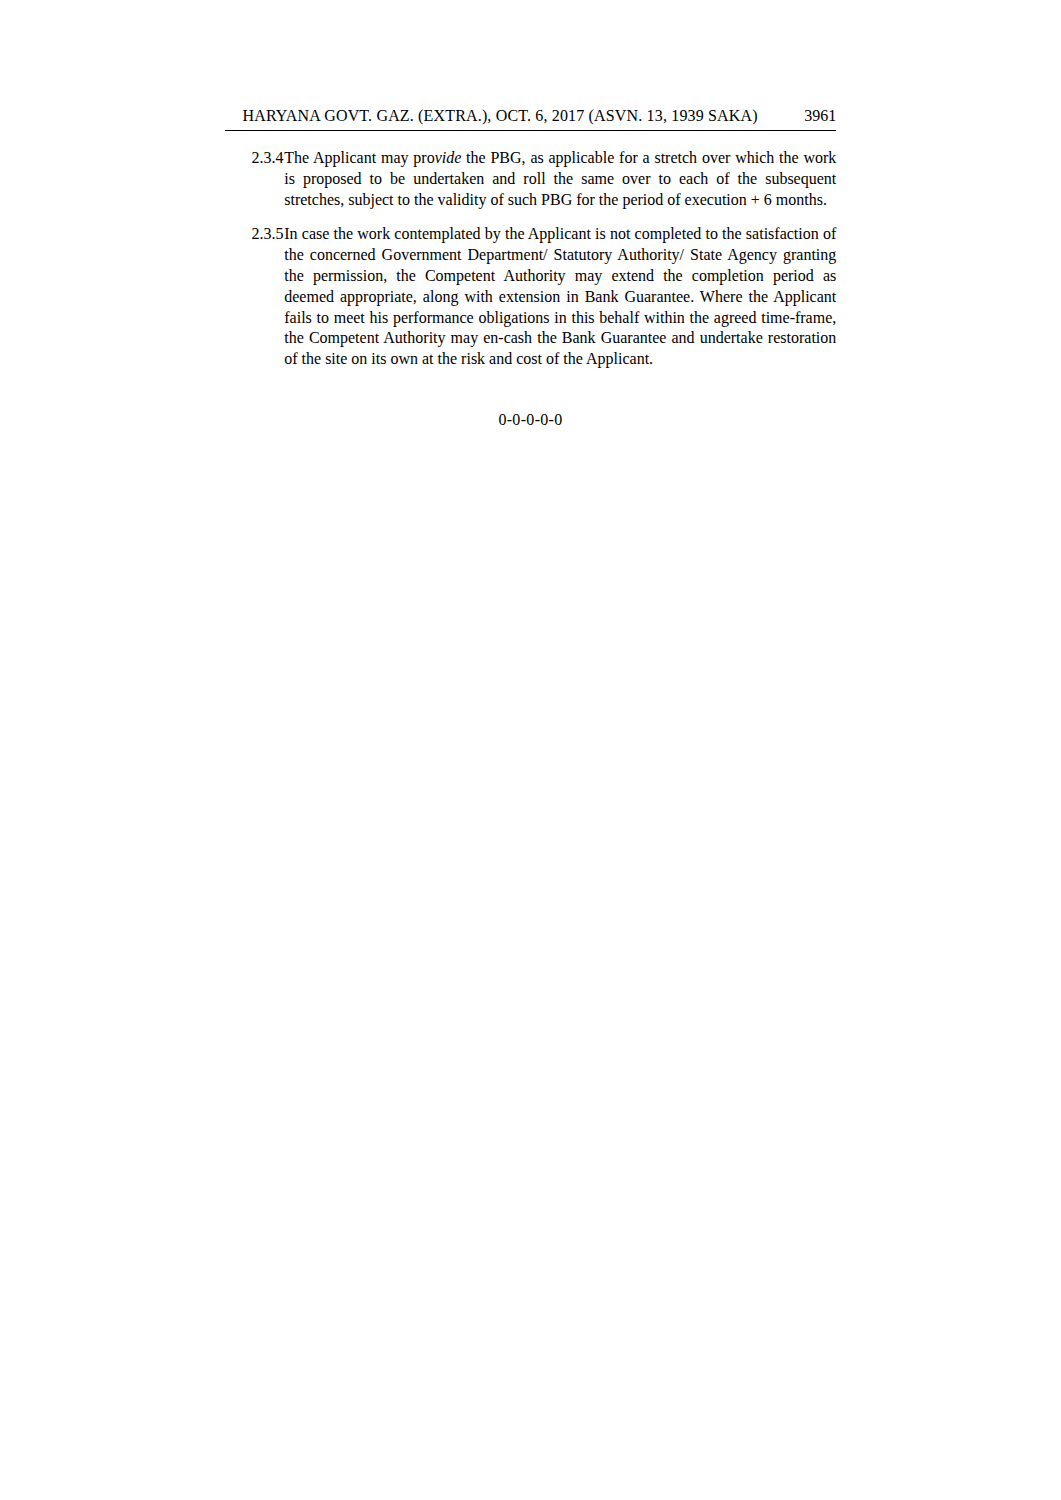HARYANA GOVT. GAZ. (EXTRA.), OCT. 6, 2017 (ASVN. 13, 1939 SAKA) 3961
2.3.4
The Applicant may provide the PBG, as applicable for a stretch over which the work is proposed to be undertaken and roll the same over to each of the subsequent stretches, subject to the validity of such PBG for the period of execution + 6 months.
2.3.5
In case the work contemplated by the Applicant is not completed to the satisfaction of the concerned Government Department/ Statutory Authority/ State Agency granting the permission, the Competent Authority may extend the completion period as deemed appropriate, along with extension in Bank Guarantee. Where the Applicant fails to meet his performance obligations in this behalf within the agreed time-frame, the Competent Authority may en-cash the Bank Guarantee and undertake restoration of the site on its own at the risk and cost of the Applicant.
0-0-0-0-0